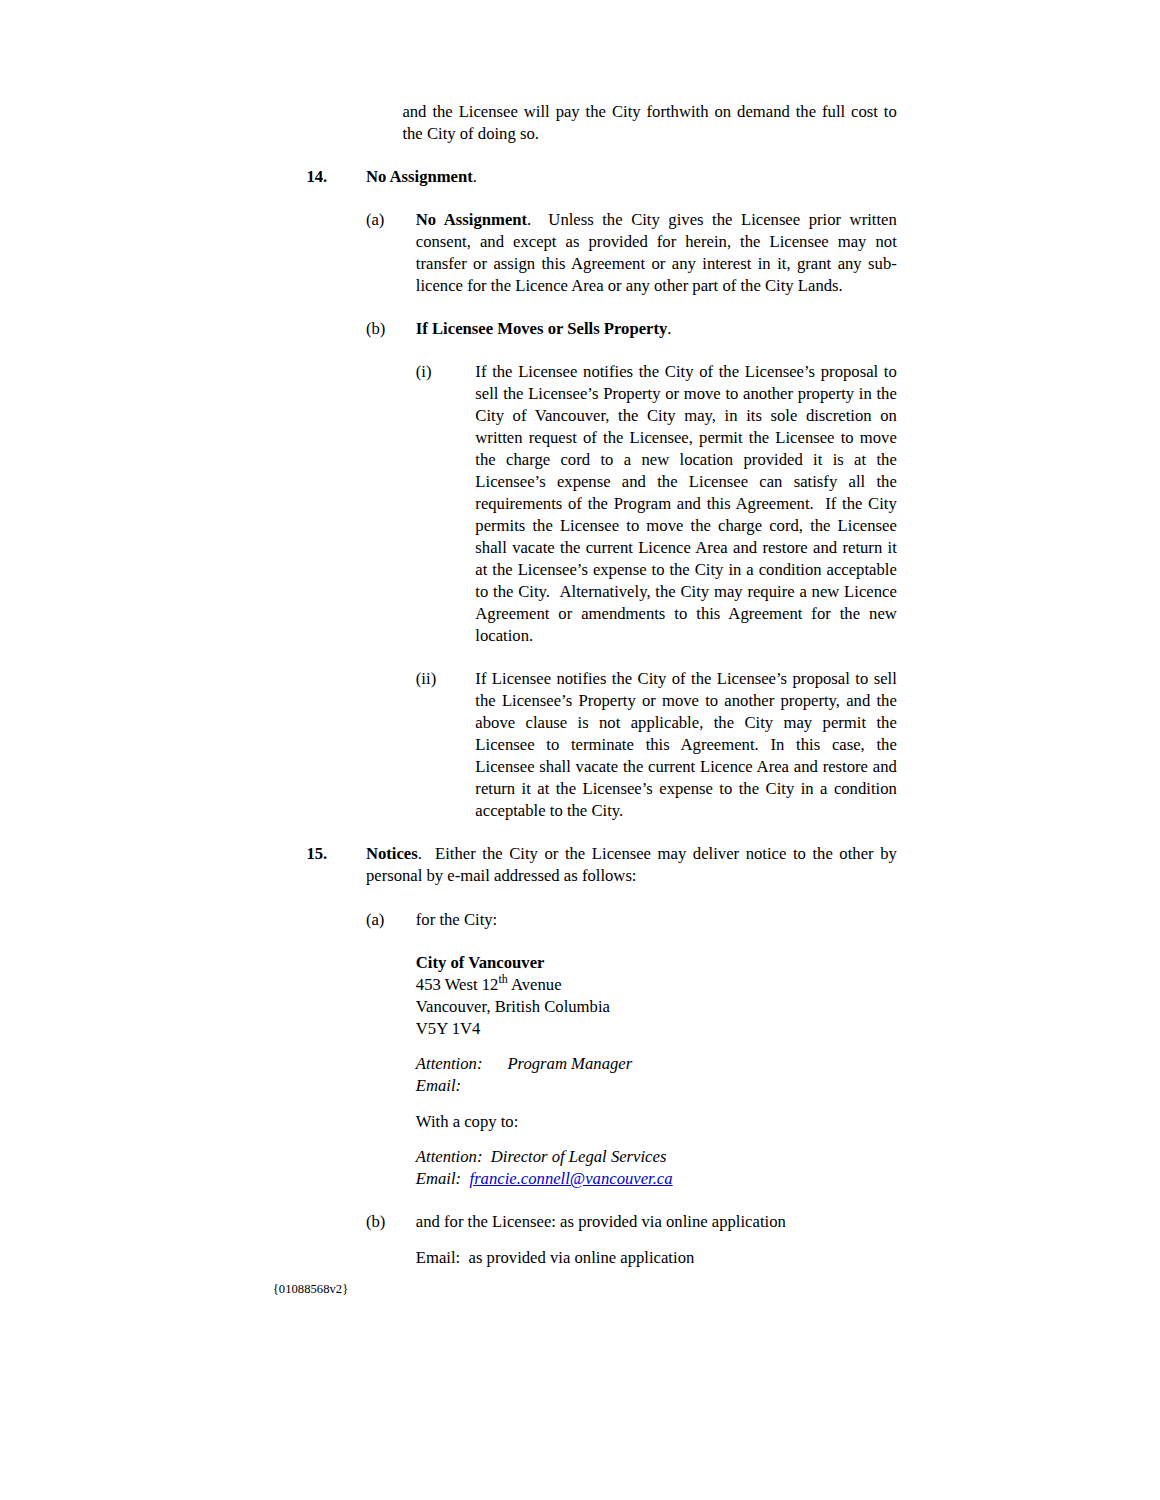and the Licensee will pay the City forthwith on demand the full cost to the City of doing so.
14.
No Assignment.
(a)
No Assignment. Unless the City gives the Licensee prior written consent, and except as provided for herein, the Licensee may not transfer or assign this Agreement or any interest in it, grant any sub-licence for the Licence Area or any other part of the City Lands.
(b)
If Licensee Moves or Sells Property.
(i)
If the Licensee notifies the City of the Licensee’s proposal to sell the Licensee’s Property or move to another property in the City of Vancouver, the City may, in its sole discretion on written request of the Licensee, permit the Licensee to move the charge cord to a new location provided it is at the Licensee’s expense and the Licensee can satisfy all the requirements of the Program and this Agreement. If the City permits the Licensee to move the charge cord, the Licensee shall vacate the current Licence Area and restore and return it at the Licensee’s expense to the City in a condition acceptable to the City. Alternatively, the City may require a new Licence Agreement or amendments to this Agreement for the new location.
(ii)
If Licensee notifies the City of the Licensee’s proposal to sell the Licensee’s Property or move to another property, and the above clause is not applicable, the City may permit the Licensee to terminate this Agreement. In this case, the Licensee shall vacate the current Licence Area and restore and return it at the Licensee’s expense to the City in a condition acceptable to the City.
15.
Notices. Either the City or the Licensee may deliver notice to the other by personal by e-mail addressed as follows:
(a)
for the City:
City of Vancouver
453 West 12th Avenue
Vancouver, British Columbia
V5Y 1V4
Attention: Program Manager
Email:
With a copy to:
Attention: Director of Legal Services
Email: francie.connell@vancouver.ca
(b)
and for the Licensee: as provided via online application
Email: as provided via online application
{01088568v2}